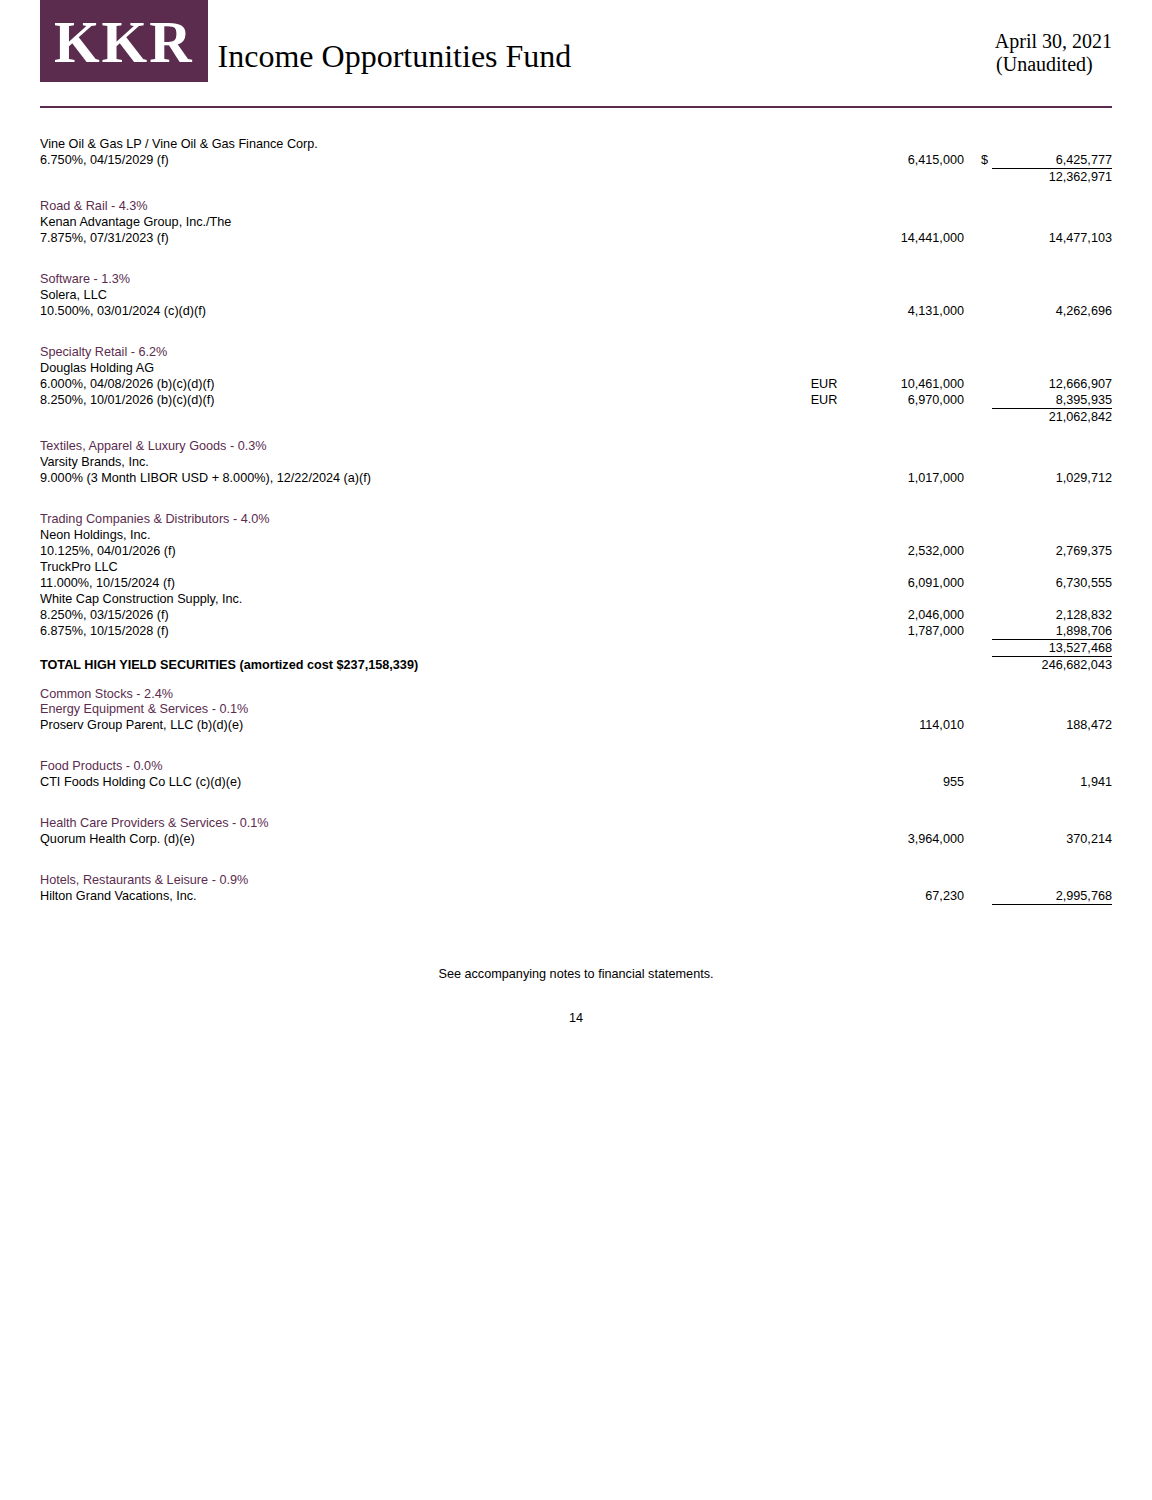KKR
Income Opportunities Fund
April 30, 2021 (Unaudited)
| Vine Oil & Gas LP / Vine Oil & Gas Finance Corp. | | | | |
| 6.750%, 04/15/2029 (f) | | 6,415,000 | $ | 6,425,777 |
| | | | | 12,362,971 |
| Road & Rail - 4.3% | | | | |
| Kenan Advantage Group, Inc./The | | | | |
| 7.875%, 07/31/2023 (f) | | 14,441,000 | | 14,477,103 |
| Software - 1.3% | | | | |
| Solera, LLC | | | | |
| 10.500%, 03/01/2024 (c)(d)(f) | | 4,131,000 | | 4,262,696 |
| Specialty Retail - 6.2% | | | | |
| Douglas Holding AG | | | | |
| 6.000%, 04/08/2026 (b)(c)(d)(f) | EUR | 10,461,000 | | 12,666,907 |
| 8.250%, 10/01/2026 (b)(c)(d)(f) | EUR | 6,970,000 | | 8,395,935 |
| | | | | 21,062,842 |
| Textiles, Apparel & Luxury Goods - 0.3% | | | | |
| Varsity Brands, Inc. | | | | |
| 9.000% (3 Month LIBOR USD + 8.000%), 12/22/2024 (a)(f) | | 1,017,000 | | 1,029,712 |
| Trading Companies & Distributors - 4.0% | | | | |
| Neon Holdings, Inc. | | | | |
| 10.125%, 04/01/2026 (f) | | 2,532,000 | | 2,769,375 |
| TruckPro LLC | | | | |
| 11.000%, 10/15/2024 (f) | | 6,091,000 | | 6,730,555 |
| White Cap Construction Supply, Inc. | | | | |
| 8.250%, 03/15/2026 (f) | | 2,046,000 | | 2,128,832 |
| 6.875%, 10/15/2028 (f) | | 1,787,000 | | 1,898,706 |
| | | | | 13,527,468 |
| TOTAL HIGH YIELD SECURITIES (amortized cost $237,158,339) | | | | 246,682,043 |
| Common Stocks - 2.4% | | | | |
| Energy Equipment & Services - 0.1% | | | | |
| Proserv Group Parent, LLC (b)(d)(e) | | 114,010 | | 188,472 |
| Food Products - 0.0% | | | | |
| CTI Foods Holding Co LLC (c)(d)(e) | | 955 | | 1,941 |
| Health Care Providers & Services - 0.1% | | | | |
| Quorum Health Corp. (d)(e) | | 3,964,000 | | 370,214 |
| Hotels, Restaurants & Leisure - 0.9% | | | | |
| Hilton Grand Vacations, Inc. | | 67,230 | | 2,995,768 |
See accompanying notes to financial statements.
14